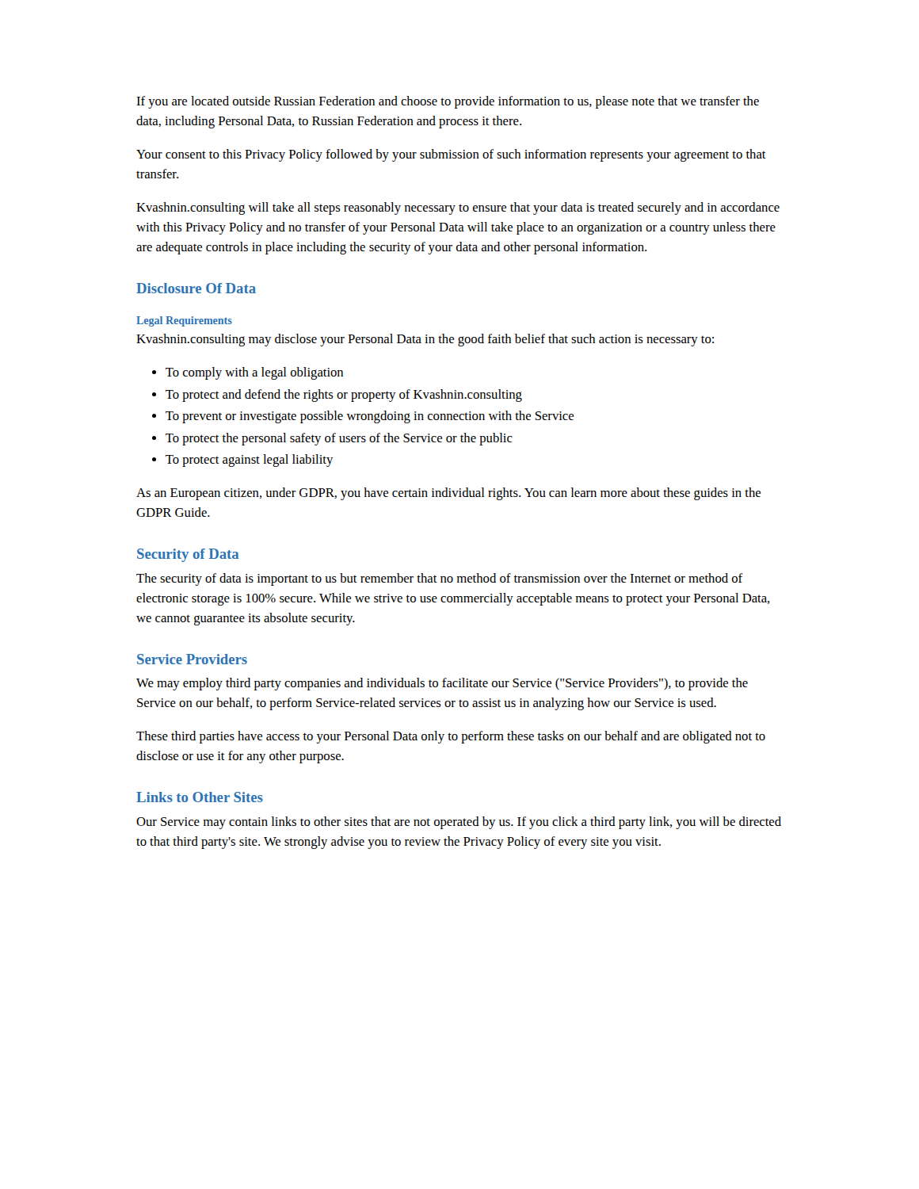If you are located outside Russian Federation and choose to provide information to us, please note that we transfer the data, including Personal Data, to Russian Federation and process it there.
Your consent to this Privacy Policy followed by your submission of such information represents your agreement to that transfer.
Kvashnin.consulting will take all steps reasonably necessary to ensure that your data is treated securely and in accordance with this Privacy Policy and no transfer of your Personal Data will take place to an organization or a country unless there are adequate controls in place including the security of your data and other personal information.
Disclosure Of Data
Legal Requirements
Kvashnin.consulting may disclose your Personal Data in the good faith belief that such action is necessary to:
To comply with a legal obligation
To protect and defend the rights or property of Kvashnin.consulting
To prevent or investigate possible wrongdoing in connection with the Service
To protect the personal safety of users of the Service or the public
To protect against legal liability
As an European citizen, under GDPR, you have certain individual rights. You can learn more about these guides in the GDPR Guide.
Security of Data
The security of data is important to us but remember that no method of transmission over the Internet or method of electronic storage is 100% secure. While we strive to use commercially acceptable means to protect your Personal Data, we cannot guarantee its absolute security.
Service Providers
We may employ third party companies and individuals to facilitate our Service ("Service Providers"), to provide the Service on our behalf, to perform Service-related services or to assist us in analyzing how our Service is used.
These third parties have access to your Personal Data only to perform these tasks on our behalf and are obligated not to disclose or use it for any other purpose.
Links to Other Sites
Our Service may contain links to other sites that are not operated by us. If you click a third party link, you will be directed to that third party's site. We strongly advise you to review the Privacy Policy of every site you visit.